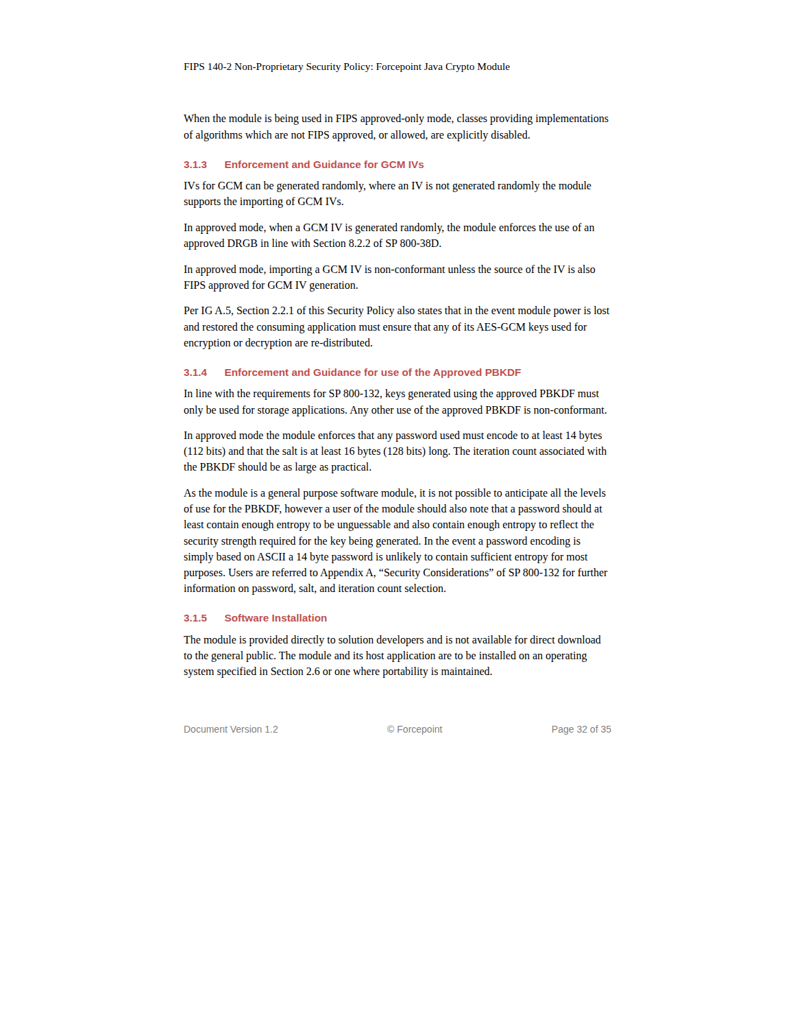FIPS 140-2 Non-Proprietary Security Policy: Forcepoint Java Crypto Module
When the module is being used in FIPS approved-only mode, classes providing implementations of algorithms which are not FIPS approved, or allowed, are explicitly disabled.
3.1.3 Enforcement and Guidance for GCM IVs
IVs for GCM can be generated randomly, where an IV is not generated randomly the module supports the importing of GCM IVs.
In approved mode, when a GCM IV is generated randomly, the module enforces the use of an approved DRGB in line with Section 8.2.2 of SP 800-38D.
In approved mode, importing a GCM IV is non-conformant unless the source of the IV is also FIPS approved for GCM IV generation.
Per IG A.5, Section 2.2.1 of this Security Policy also states that in the event module power is lost and restored the consuming application must ensure that any of its AES-GCM keys used for encryption or decryption are re-distributed.
3.1.4 Enforcement and Guidance for use of the Approved PBKDF
In line with the requirements for SP 800-132, keys generated using the approved PBKDF must only be used for storage applications. Any other use of the approved PBKDF is non-conformant.
In approved mode the module enforces that any password used must encode to at least 14 bytes (112 bits) and that the salt is at least 16 bytes (128 bits) long. The iteration count associated with the PBKDF should be as large as practical.
As the module is a general purpose software module, it is not possible to anticipate all the levels of use for the PBKDF, however a user of the module should also note that a password should at least contain enough entropy to be unguessable and also contain enough entropy to reflect the security strength required for the key being generated. In the event a password encoding is simply based on ASCII a 14 byte password is unlikely to contain sufficient entropy for most purposes. Users are referred to Appendix A, “Security Considerations” of SP 800-132 for further information on password, salt, and iteration count selection.
3.1.5 Software Installation
The module is provided directly to solution developers and is not available for direct download to the general public. The module and its host application are to be installed on an operating system specified in Section 2.6 or one where portability is maintained.
Document Version 1.2
© Forcepoint
Page 32 of 35